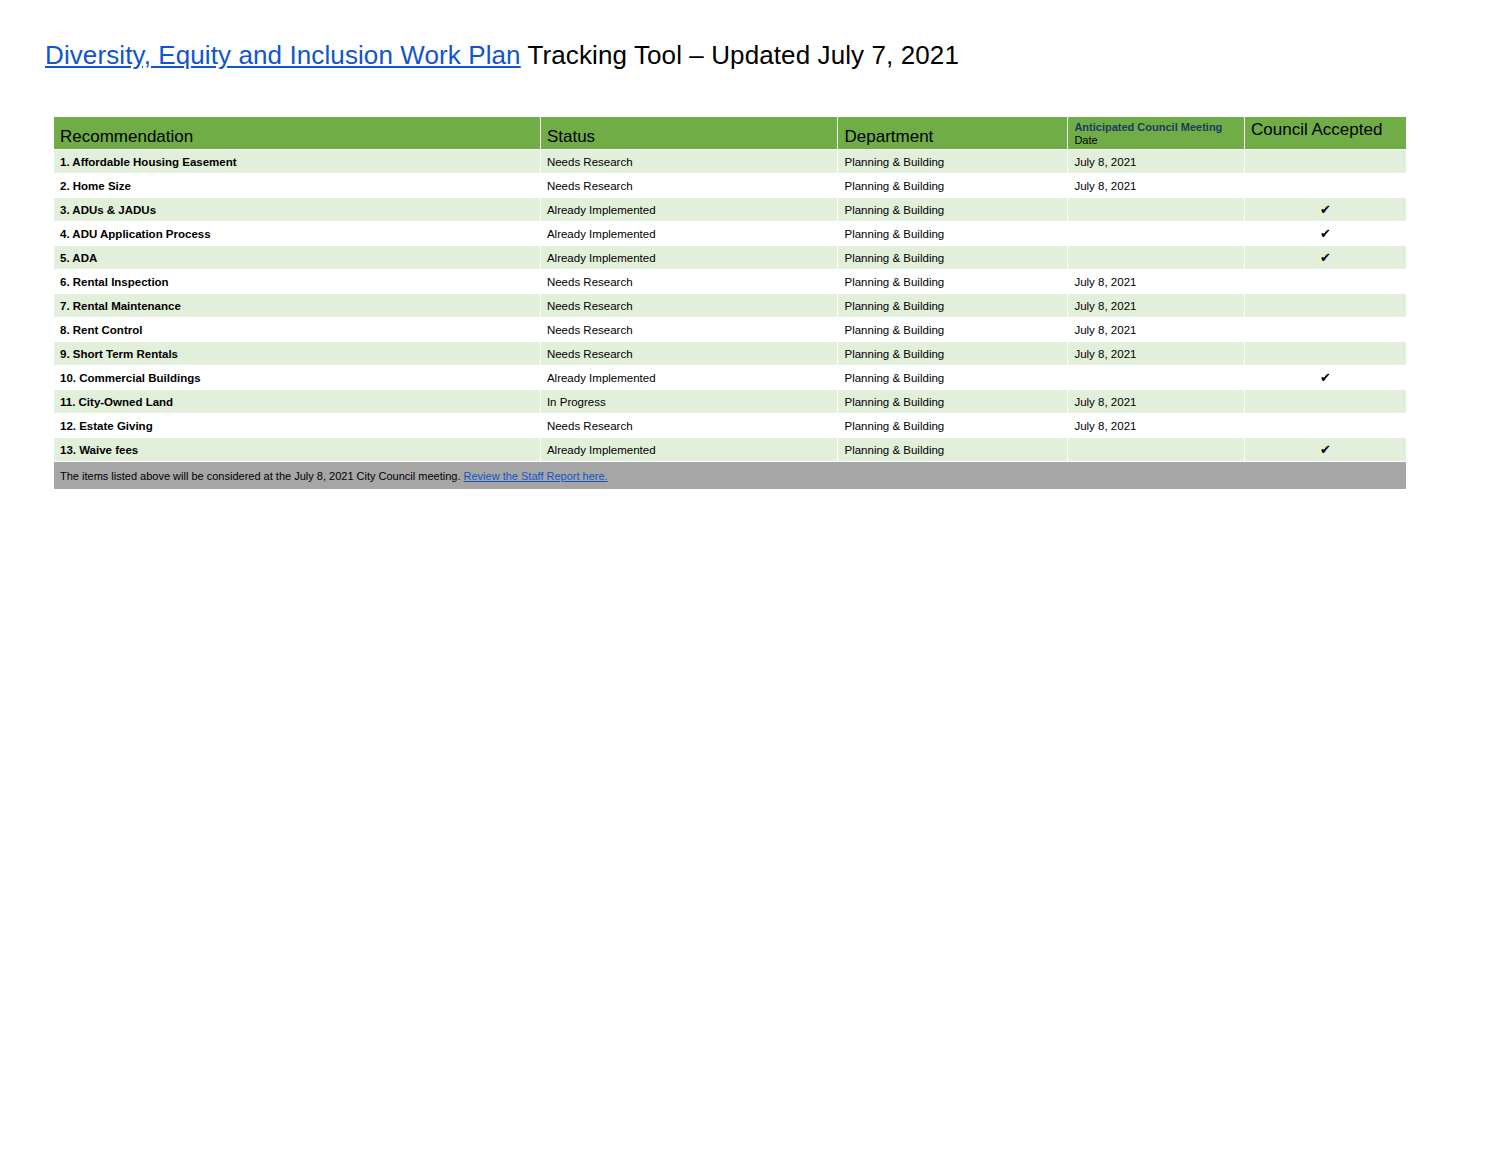Diversity, Equity and Inclusion Work Plan Tracking Tool – Updated July 7, 2021
| Recommendation | Status | Department | Anticipated Council Meeting Date | Council Accepted |
| --- | --- | --- | --- | --- |
| 1. Affordable Housing Easement | Needs Research | Planning & Building | July 8, 2021 | |
| 2. Home Size | Needs Research | Planning & Building | July 8, 2021 | |
| 3. ADUs & JADUs | Already Implemented | Planning & Building | | ✔ |
| 4. ADU Application Process | Already Implemented | Planning & Building | | ✔ |
| 5. ADA | Already Implemented | Planning & Building | | ✔ |
| 6. Rental Inspection | Needs Research | Planning & Building | July 8, 2021 | |
| 7. Rental Maintenance | Needs Research | Planning & Building | July 8, 2021 | |
| 8. Rent Control | Needs Research | Planning & Building | July 8, 2021 | |
| 9. Short Term Rentals | Needs Research | Planning & Building | July 8, 2021 | |
| 10. Commercial Buildings | Already Implemented | Planning & Building | | ✔ |
| 11. City-Owned Land | In Progress | Planning & Building | July 8, 2021 | |
| 12. Estate Giving | Needs Research | Planning & Building | July 8, 2021 | |
| 13. Waive fees | Already Implemented | Planning & Building | | ✔ |
| The items listed above will be considered at the July 8, 2021 City Council meeting. Review the Staff Report here. |